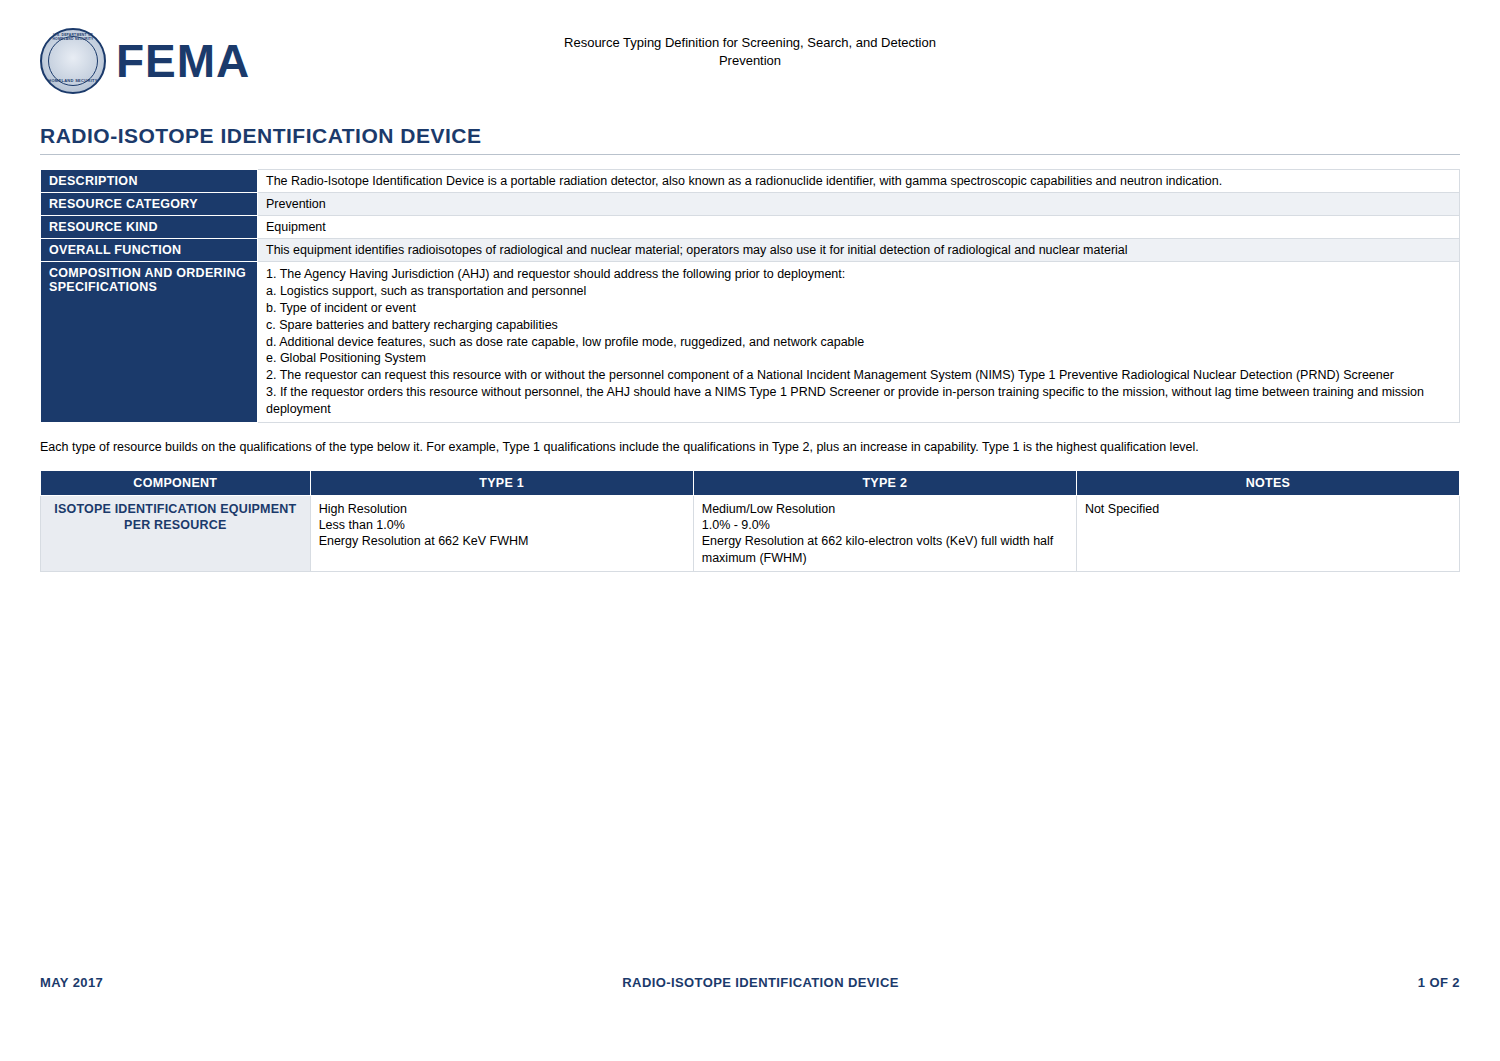U.S. DEPARTMENT OF HOMELAND SECURITY
HOMELAND SECURITY
FEMA
Resource Typing Definition for Screening, Search, and Detection
Prevention
Radio-Isotope Identification Device
| DESCRIPTION | The Radio-Isotope Identification Device is a portable radiation detector, also known as a radionuclide identifier, with gamma spectroscopic capabilities and neutron indication. |
| RESOURCE CATEGORY | Prevention |
| RESOURCE KIND | Equipment |
| OVERALL FUNCTION | This equipment identifies radioisotopes of radiological and nuclear material; operators may also use it for initial detection of radiological and nuclear material |
| COMPOSITION AND ORDERING SPECIFICATIONS | 1. The Agency Having Jurisdiction (AHJ) and requestor should address the following prior to deployment: a. Logistics support, such as transportation and personnel b. Type of incident or event c. Spare batteries and battery recharging capabilities d. Additional device features, such as dose rate capable, low profile mode, ruggedized, and network capable e. Global Positioning System 2. The requestor can request this resource with or without the personnel component of a National Incident Management System (NIMS) Type 1 Preventive Radiological Nuclear Detection (PRND) Screener 3. If the requestor orders this resource without personnel, the AHJ should have a NIMS Type 1 PRND Screener or provide in-person training specific to the mission, without lag time between training and mission deployment |
Each type of resource builds on the qualifications of the type below it. For example, Type 1 qualifications include the qualifications in Type 2, plus an increase in capability. Type 1 is the highest qualification level.
| COMPONENT | TYPE 1 | TYPE 2 | NOTES |
| --- | --- | --- | --- |
| ISOTOPE IDENTIFICATION EQUIPMENT PER RESOURCE | High Resolution Less than 1.0% Energy Resolution at 662 KeV FWHM | Medium/Low Resolution 1.0% - 9.0% Energy Resolution at 662 kilo-electron volts (KeV) full width half maximum (FWHM) | Not Specified |
MAY 2017
RADIO-ISOTOPE IDENTIFICATION DEVICE
1 OF 2